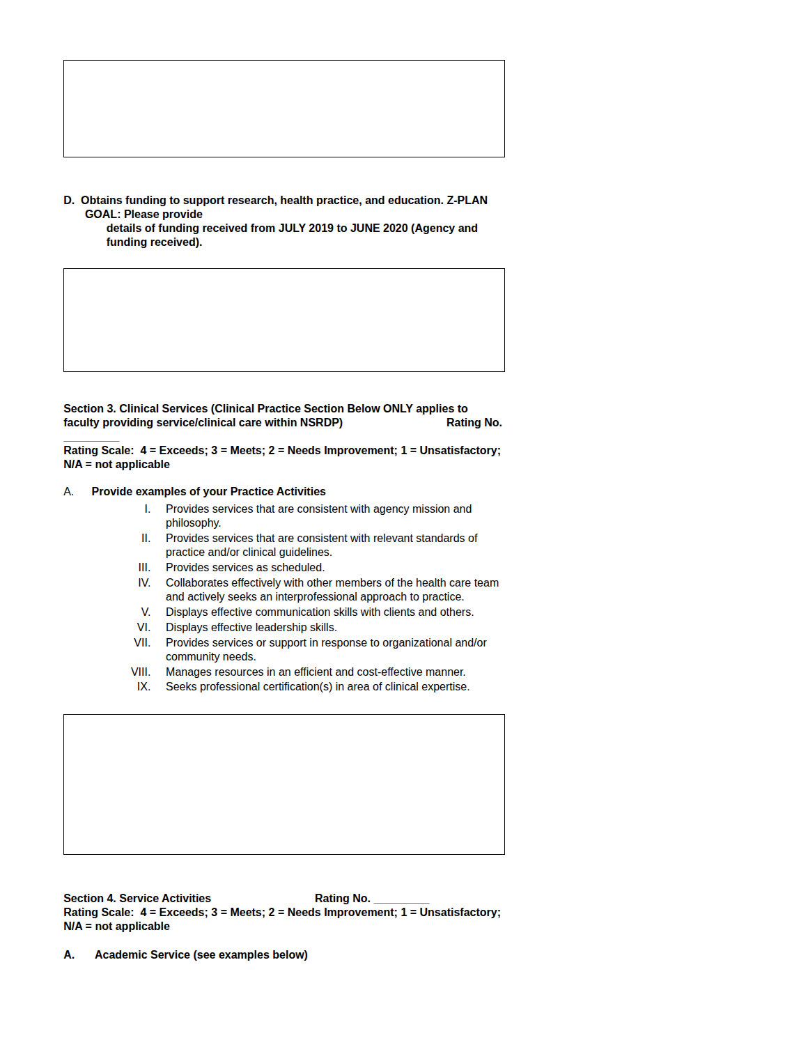D. Obtains funding to support research, health practice, and education. Z-PLAN GOAL: Please provide details of funding received from JULY 2019 to JUNE 2020 (Agency and funding received).
Section 3. Clinical Services (Clinical Practice Section Below ONLY applies to faculty providing service/clinical care within NSRDP) Rating No. _________
Rating Scale: 4 = Exceeds; 3 = Meets; 2 = Needs Improvement; 1 = Unsatisfactory; N/A = not applicable
A. Provide examples of your Practice Activities
Provides services that are consistent with agency mission and philosophy.
Provides services that are consistent with relevant standards of practice and/or clinical guidelines.
Provides services as scheduled.
Collaborates effectively with other members of the health care team and actively seeks an interprofessional approach to practice.
Displays effective communication skills with clients and others.
Displays effective leadership skills.
Provides services or support in response to organizational and/or community needs.
Manages resources in an efficient and cost-effective manner.
Seeks professional certification(s) in area of clinical expertise.
Section 4. Service Activities Rating No. _________
Rating Scale: 4 = Exceeds; 3 = Meets; 2 = Needs Improvement; 1 = Unsatisfactory; N/A = not applicable
A. Academic Service (see examples below)